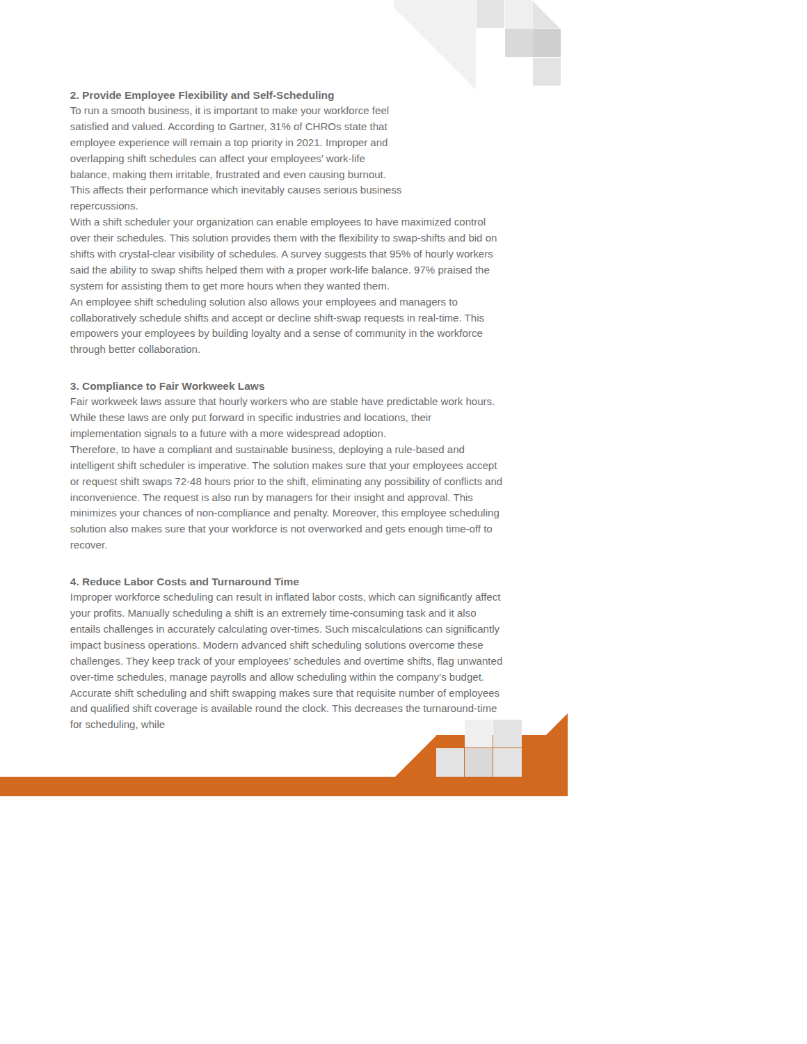2. Provide Employee Flexibility and Self-Scheduling
To run a smooth business, it is important to make your workforce feel satisfied and valued. According to Gartner, 31% of CHROs state that employee experience will remain a top priority in 2021. Improper and overlapping shift schedules can affect your employees’ work-life balance, making them irritable, frustrated and even causing burnout. This affects their performance which inevitably causes serious business repercussions.
With a shift scheduler your organization can enable employees to have maximized control over their schedules. This solution provides them with the flexibility to swap-shifts and bid on shifts with crystal-clear visibility of schedules. A survey suggests that 95% of hourly workers said the ability to swap shifts helped them with a proper work-life balance. 97% praised the system for assisting them to get more hours when they wanted them.
An employee shift scheduling solution also allows your employees and managers to collaboratively schedule shifts and accept or decline shift-swap requests in real-time. This empowers your employees by building loyalty and a sense of community in the workforce through better collaboration.
3. Compliance to Fair Workweek Laws
Fair workweek laws assure that hourly workers who are stable have predictable work hours. While these laws are only put forward in specific industries and locations, their implementation signals to a future with a more widespread adoption.
Therefore, to have a compliant and sustainable business, deploying a rule-based and intelligent shift scheduler is imperative. The solution makes sure that your employees accept or request shift swaps 72-48 hours prior to the shift, eliminating any possibility of conflicts and inconvenience. The request is also run by managers for their insight and approval. This minimizes your chances of non-compliance and penalty. Moreover, this employee scheduling solution also makes sure that your workforce is not overworked and gets enough time-off to recover.
4. Reduce Labor Costs and Turnaround Time
Improper workforce scheduling can result in inflated labor costs, which can significantly affect your profits. Manually scheduling a shift is an extremely time-consuming task and it also entails challenges in accurately calculating over-times. Such miscalculations can significantly impact business operations. Modern advanced shift scheduling solutions overcome these challenges. They keep track of your employees’ schedules and overtime shifts, flag unwanted over-time schedules, manage payrolls and allow scheduling within the company’s budget. Accurate shift scheduling and shift swapping makes sure that requisite number of employees and qualified shift coverage is available round the clock. This decreases the turnaround-time for scheduling, while